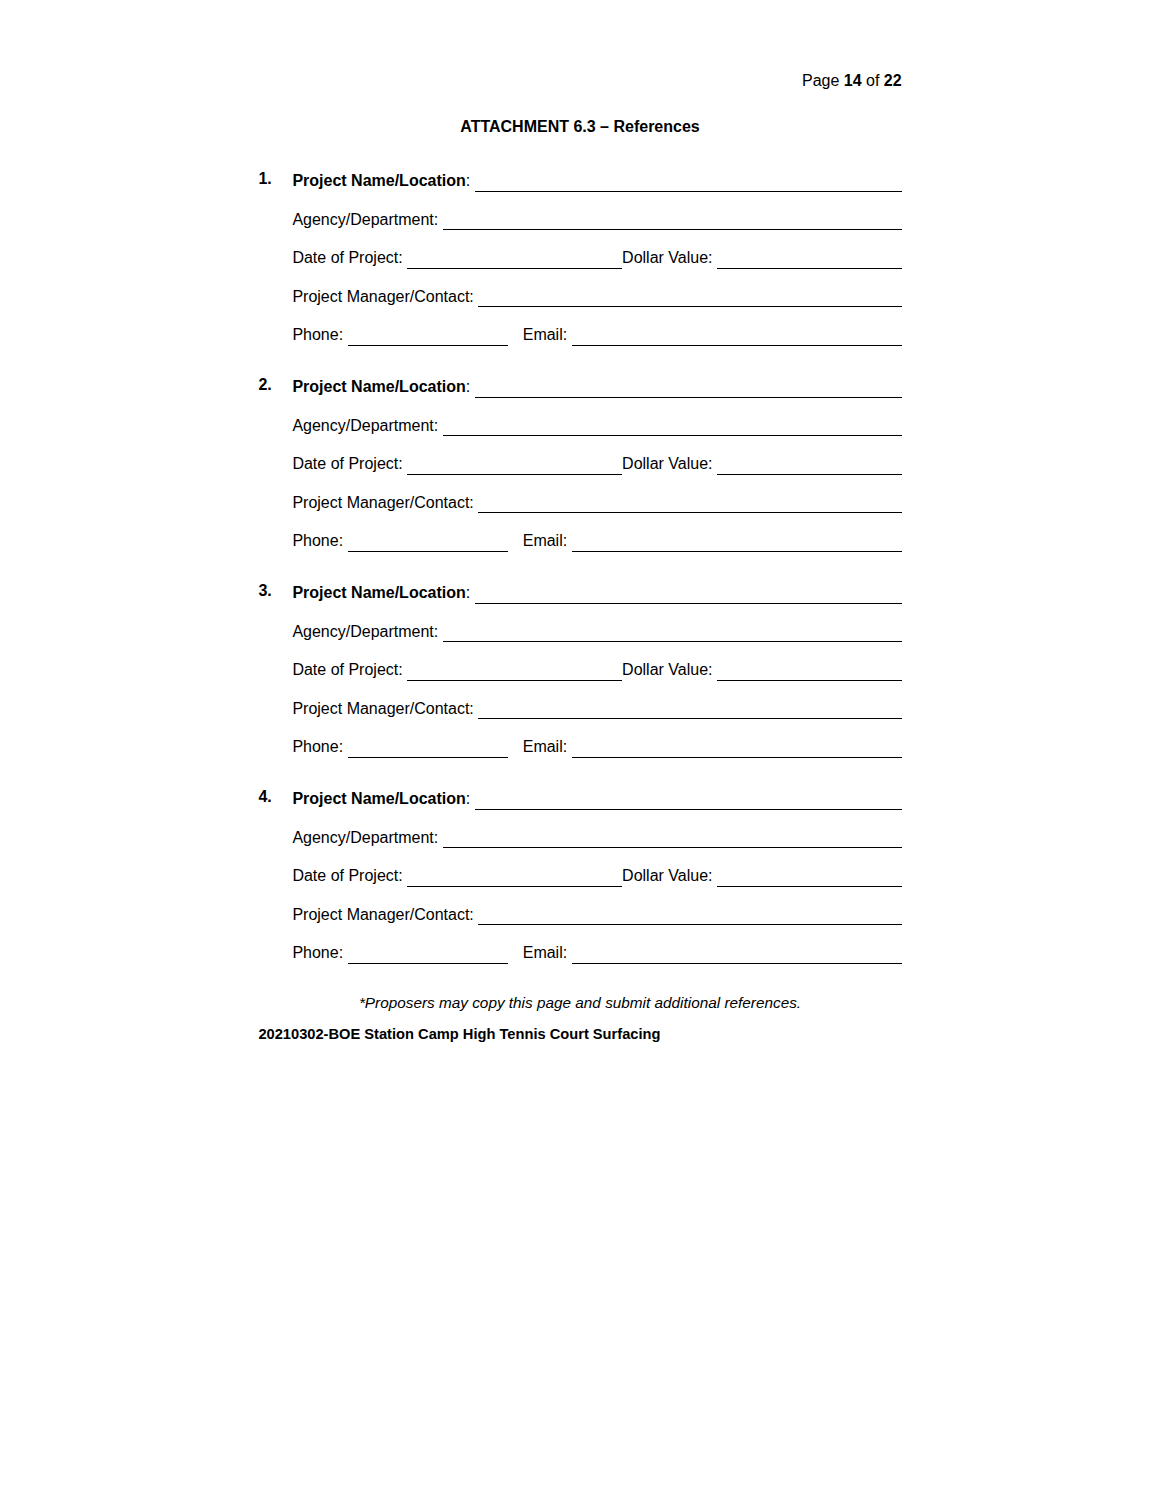Page 14 of 22
ATTACHMENT 6.3 – References
Project Name/Location:
Agency/Department:
Date of Project: Dollar Value:
Project Manager/Contact:
Phone: Email:
Project Name/Location:
Agency/Department:
Date of Project: Dollar Value:
Project Manager/Contact:
Phone: Email:
Project Name/Location:
Agency/Department:
Date of Project: Dollar Value:
Project Manager/Contact:
Phone: Email:
Project Name/Location:
Agency/Department:
Date of Project: Dollar Value:
Project Manager/Contact:
Phone: Email:
*Proposers may copy this page and submit additional references.
20210302-BOE Station Camp High Tennis Court Surfacing